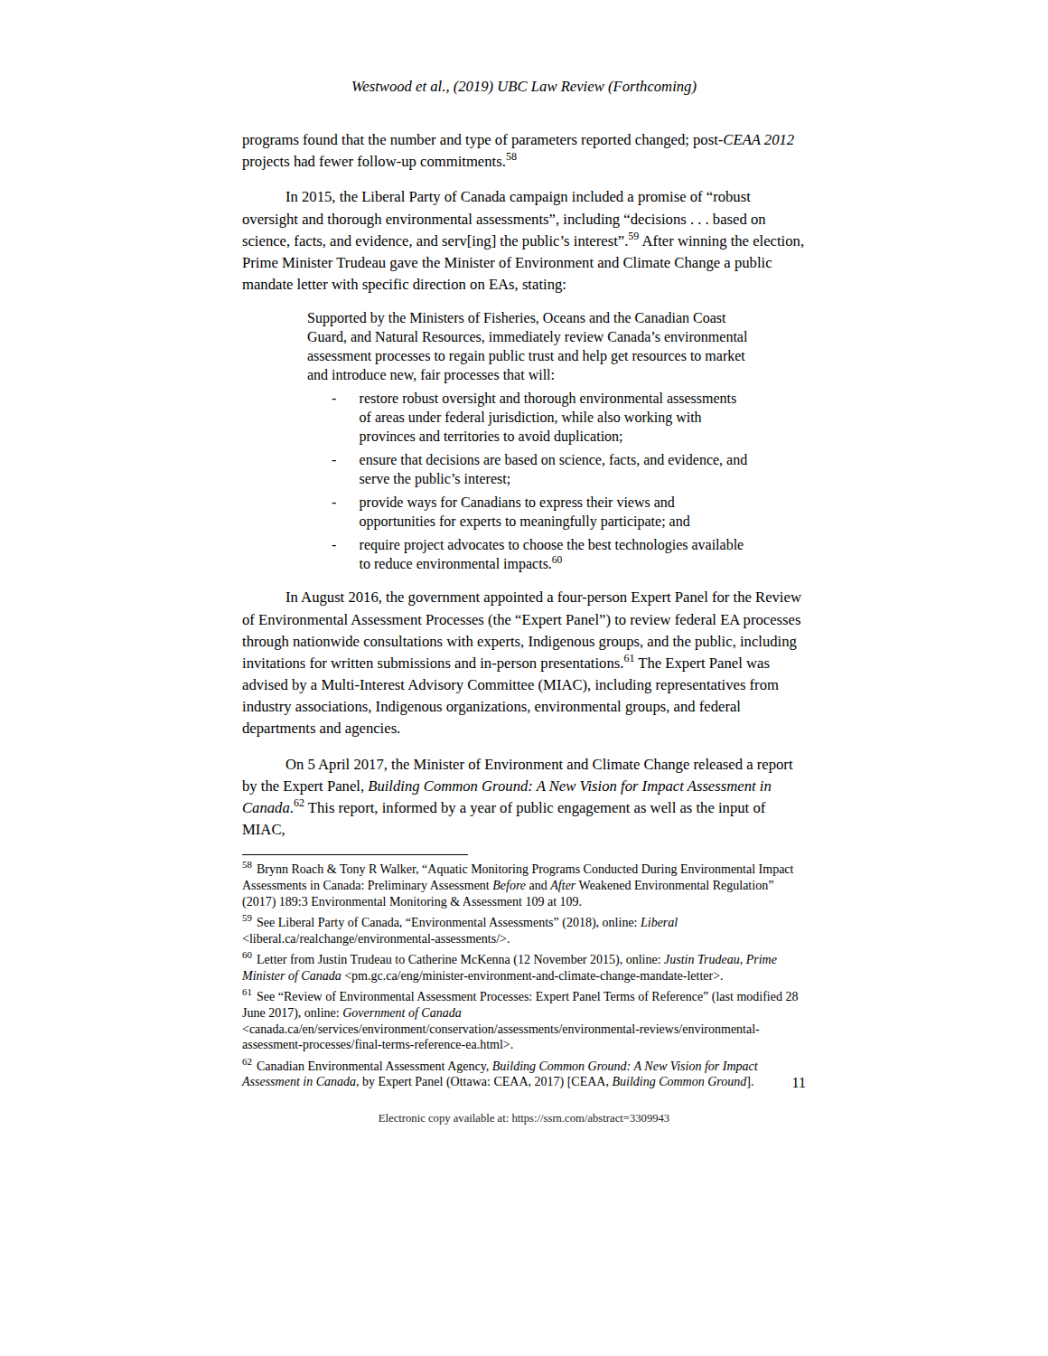Westwood et al., (2019) UBC Law Review (Forthcoming)
programs found that the number and type of parameters reported changed; post-CEAA 2012 projects had fewer follow-up commitments.58
In 2015, the Liberal Party of Canada campaign included a promise of “robust oversight and thorough environmental assessments”, including “decisions . . . based on science, facts, and evidence, and serv[ing] the public’s interest”.59 After winning the election, Prime Minister Trudeau gave the Minister of Environment and Climate Change a public mandate letter with specific direction on EAs, stating:
Supported by the Ministers of Fisheries, Oceans and the Canadian Coast Guard, and Natural Resources, immediately review Canada’s environmental assessment processes to regain public trust and help get resources to market and introduce new, fair processes that will:
restore robust oversight and thorough environmental assessments of areas under federal jurisdiction, while also working with provinces and territories to avoid duplication;
ensure that decisions are based on science, facts, and evidence, and serve the public’s interest;
provide ways for Canadians to express their views and opportunities for experts to meaningfully participate; and
require project advocates to choose the best technologies available to reduce environmental impacts.60
In August 2016, the government appointed a four-person Expert Panel for the Review of Environmental Assessment Processes (the “Expert Panel”) to review federal EA processes through nationwide consultations with experts, Indigenous groups, and the public, including invitations for written submissions and in-person presentations.61 The Expert Panel was advised by a Multi-Interest Advisory Committee (MIAC), including representatives from industry associations, Indigenous organizations, environmental groups, and federal departments and agencies.
On 5 April 2017, the Minister of Environment and Climate Change released a report by the Expert Panel, Building Common Ground: A New Vision for Impact Assessment in Canada.62 This report, informed by a year of public engagement as well as the input of MIAC,
58 Brynn Roach & Tony R Walker, “Aquatic Monitoring Programs Conducted During Environmental Impact Assessments in Canada: Preliminary Assessment Before and After Weakened Environmental Regulation” (2017) 189:3 Environmental Monitoring & Assessment 109 at 109.
59 See Liberal Party of Canada, “Environmental Assessments” (2018), online: Liberal <liberal.ca/realchange/environmental-assessments/>.
60 Letter from Justin Trudeau to Catherine McKenna (12 November 2015), online: Justin Trudeau, Prime Minister of Canada <pm.gc.ca/eng/minister-environment-and-climate-change-mandate-letter>.
61 See “Review of Environmental Assessment Processes: Expert Panel Terms of Reference” (last modified 28 June 2017), online: Government of Canada <canada.ca/en/services/environment/conservation/assessments/environmental-reviews/environmental-assessment-processes/final-terms-reference-ea.html>.
62 Canadian Environmental Assessment Agency, Building Common Ground: A New Vision for Impact Assessment in Canada, by Expert Panel (Ottawa: CEAA, 2017) [CEAA, Building Common Ground].
11
Electronic copy available at: https://ssrn.com/abstract=3309943